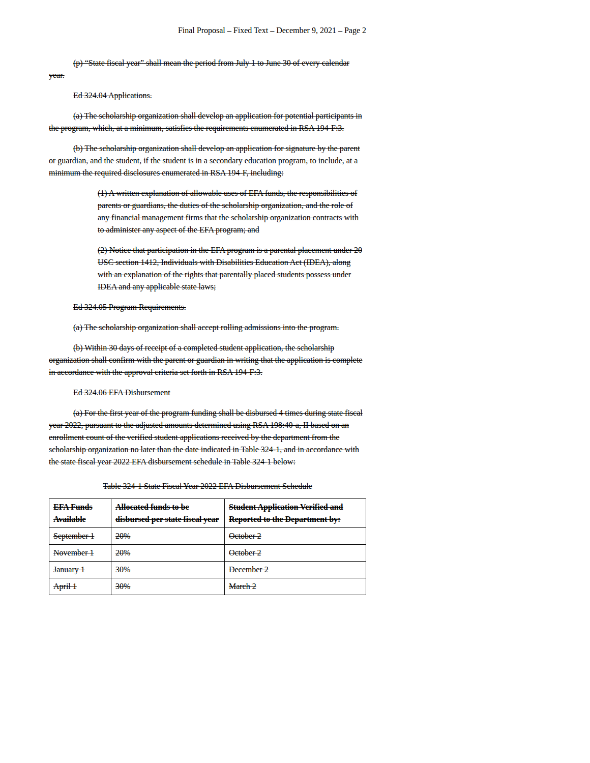Final Proposal – Fixed Text – December 9, 2021 – Page 2
(p) “State fiscal year” shall mean the period from July 1 to June 30 of every calendar year.
Ed 324.04 Applications.
(a) The scholarship organization shall develop an application for potential participants in the program, which, at a minimum, satisfies the requirements enumerated in RSA 194-F:3.
(b) The scholarship organization shall develop an application for signature by the parent or guardian, and the student, if the student is in a secondary education program, to include, at a minimum the required disclosures enumerated in RSA 194-F, including:
(1) A written explanation of allowable uses of EFA funds, the responsibilities of parents or guardians, the duties of the scholarship organization, and the role of any financial management firms that the scholarship organization contracts with to administer any aspect of the EFA program; and
(2) Notice that participation in the EFA program is a parental placement under 20 USC section 1412, Individuals with Disabilities Education Act (IDEA), along with an explanation of the rights that parentally placed students possess under IDEA and any applicable state laws;
Ed 324.05 Program Requirements.
(a) The scholarship organization shall accept rolling admissions into the program.
(b) Within 30 days of receipt of a completed student application, the scholarship organization shall confirm with the parent or guardian in writing that the application is complete in accordance with the approval criteria set forth in RSA 194-F:3.
Ed 324.06 EFA Disbursement
(a) For the first year of the program funding shall be disbursed 4 times during state fiscal year 2022, pursuant to the adjusted amounts determined using RSA 198:40-a, II based on an enrollment count of the verified student applications received by the department from the scholarship organization no later than the date indicated in Table 324-1, and in accordance with the state fiscal year 2022 EFA disbursement schedule in Table 324-1 below:
Table 324-1 State Fiscal Year 2022 EFA Disbursement Schedule
| EFA Funds Available | Allocated funds to be disbursed per state fiscal year | Student Application Verified and Reported to the Department by: |
| --- | --- | --- |
| September 1 | 20% | October 2 |
| November 1 | 20% | October 2 |
| January 1 | 30% | December 2 |
| April 1 | 30% | March 2 |